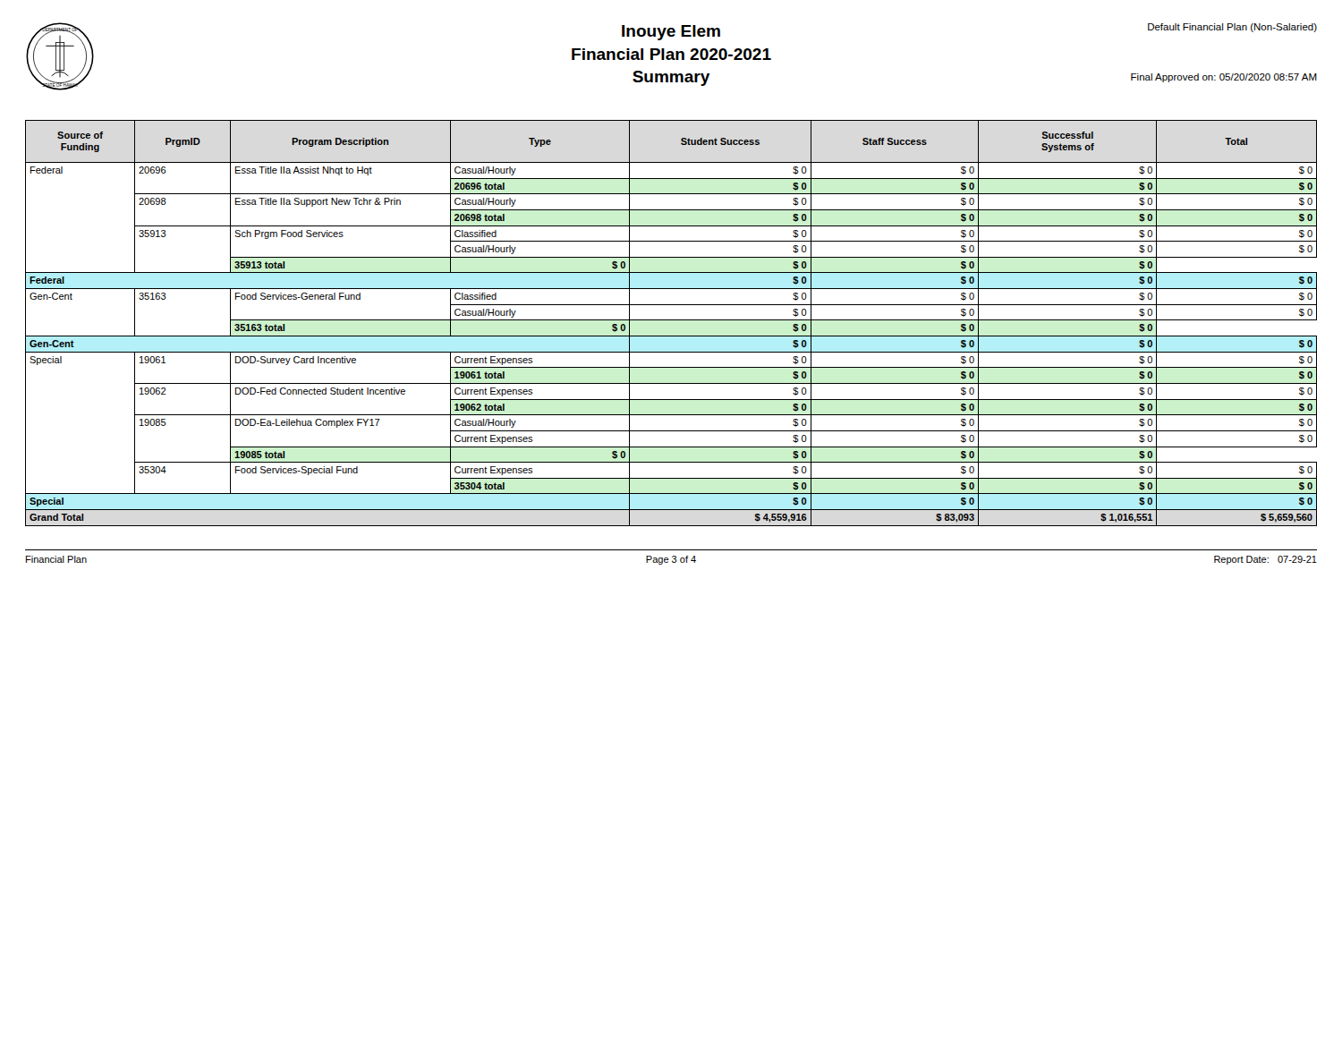DEPARTMENT OF STATE OF HAWAII
Default Financial Plan (Non-Salaried)
Inouye Elem
Financial Plan 2020-2021
Summary
Final Approved on: 05/20/2020 08:57 AM
| Source of Funding | PrgmID | Program Description | Type | Student Success | Staff Success | Successful Systems of | Total |
| --- | --- | --- | --- | --- | --- | --- | --- |
| Federal | 20696 | Essa Title IIa Assist Nhqt to Hqt | Casual/Hourly | $ 0 | $ 0 | $ 0 | $ 0 |
| 20696 total | $ 0 | $ 0 | $ 0 | $ 0 |
| 20698 | Essa Title IIa Support New Tchr & Prin | Casual/Hourly | $ 0 | $ 0 | $ 0 | $ 0 |
| 20698 total | $ 0 | $ 0 | $ 0 | $ 0 |
| 35913 | Sch Prgm Food Services | Classified | $ 0 | $ 0 | $ 0 | $ 0 |
| Casual/Hourly | $ 0 | $ 0 | $ 0 | $ 0 |
| 35913 total | $ 0 | $ 0 | $ 0 | $ 0 |
| Federal | $ 0 | $ 0 | $ 0 | $ 0 |
| Gen-Cent | 35163 | Food Services-General Fund | Classified | $ 0 | $ 0 | $ 0 | $ 0 |
| Casual/Hourly | $ 0 | $ 0 | $ 0 | $ 0 |
| 35163 total | $ 0 | $ 0 | $ 0 | $ 0 |
| Gen-Cent | $ 0 | $ 0 | $ 0 | $ 0 |
| Special | 19061 | DOD-Survey Card Incentive | Current Expenses | $ 0 | $ 0 | $ 0 | $ 0 |
| 19061 total | $ 0 | $ 0 | $ 0 | $ 0 |
| 19062 | DOD-Fed Connected Student Incentive | Current Expenses | $ 0 | $ 0 | $ 0 | $ 0 |
| 19062 total | $ 0 | $ 0 | $ 0 | $ 0 |
| 19085 | DOD-Ea-Leilehua Complex FY17 | Casual/Hourly | $ 0 | $ 0 | $ 0 | $ 0 |
| Current Expenses | $ 0 | $ 0 | $ 0 | $ 0 |
| 19085 total | $ 0 | $ 0 | $ 0 | $ 0 |
| 35304 | Food Services-Special Fund | Current Expenses | $ 0 | $ 0 | $ 0 | $ 0 |
| 35304 total | $ 0 | $ 0 | $ 0 | $ 0 |
| Special | $ 0 | $ 0 | $ 0 | $ 0 |
| Grand Total | $ 4,559,916 | $ 83,093 | $ 1,016,551 | $ 5,659,560 |
Financial Plan
Page 3 of 4
Report Date: 07-29-21